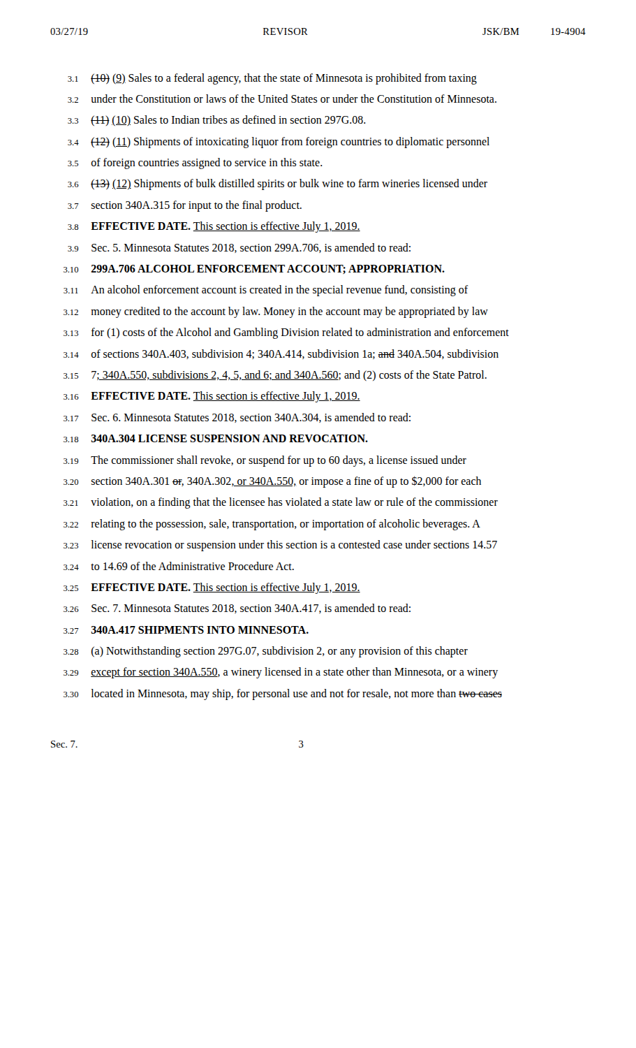03/27/19 REVISOR JSK/BM 19-4904
3.1 (10) (9) Sales to a federal agency, that the state of Minnesota is prohibited from taxing
3.2 under the Constitution or laws of the United States or under the Constitution of Minnesota.
3.3 (11) (10) Sales to Indian tribes as defined in section 297G.08.
3.4 (12) (11) Shipments of intoxicating liquor from foreign countries to diplomatic personnel
3.5 of foreign countries assigned to service in this state.
3.6 (13) (12) Shipments of bulk distilled spirits or bulk wine to farm wineries licensed under
3.7 section 340A.315 for input to the final product.
3.8 EFFECTIVE DATE. This section is effective July 1, 2019.
3.9 Sec. 5. Minnesota Statutes 2018, section 299A.706, is amended to read:
3.10 299A.706 ALCOHOL ENFORCEMENT ACCOUNT; APPROPRIATION.
3.11 An alcohol enforcement account is created in the special revenue fund, consisting of
3.12 money credited to the account by law. Money in the account may be appropriated by law
3.13 for (1) costs of the Alcohol and Gambling Division related to administration and enforcement
3.14 of sections 340A.403, subdivision 4; 340A.414, subdivision 1a; and 340A.504, subdivision
3.15 7; 340A.550, subdivisions 2, 4, 5, and 6; and 340A.560; and (2) costs of the State Patrol.
3.16 EFFECTIVE DATE. This section is effective July 1, 2019.
3.17 Sec. 6. Minnesota Statutes 2018, section 340A.304, is amended to read:
3.18 340A.304 LICENSE SUSPENSION AND REVOCATION.
3.19 The commissioner shall revoke, or suspend for up to 60 days, a license issued under
3.20 section 340A.301 or, 340A.302, or 340A.550, or impose a fine of up to $2,000 for each
3.21 violation, on a finding that the licensee has violated a state law or rule of the commissioner
3.22 relating to the possession, sale, transportation, or importation of alcoholic beverages. A
3.23 license revocation or suspension under this section is a contested case under sections 14.57
3.24 to 14.69 of the Administrative Procedure Act.
3.25 EFFECTIVE DATE. This section is effective July 1, 2019.
3.26 Sec. 7. Minnesota Statutes 2018, section 340A.417, is amended to read:
3.27 340A.417 SHIPMENTS INTO MINNESOTA.
3.28 (a) Notwithstanding section 297G.07, subdivision 2, or any provision of this chapter
3.29 except for section 340A.550, a winery licensed in a state other than Minnesota, or a winery
3.30 located in Minnesota, may ship, for personal use and not for resale, not more than two cases
Sec. 7. 3